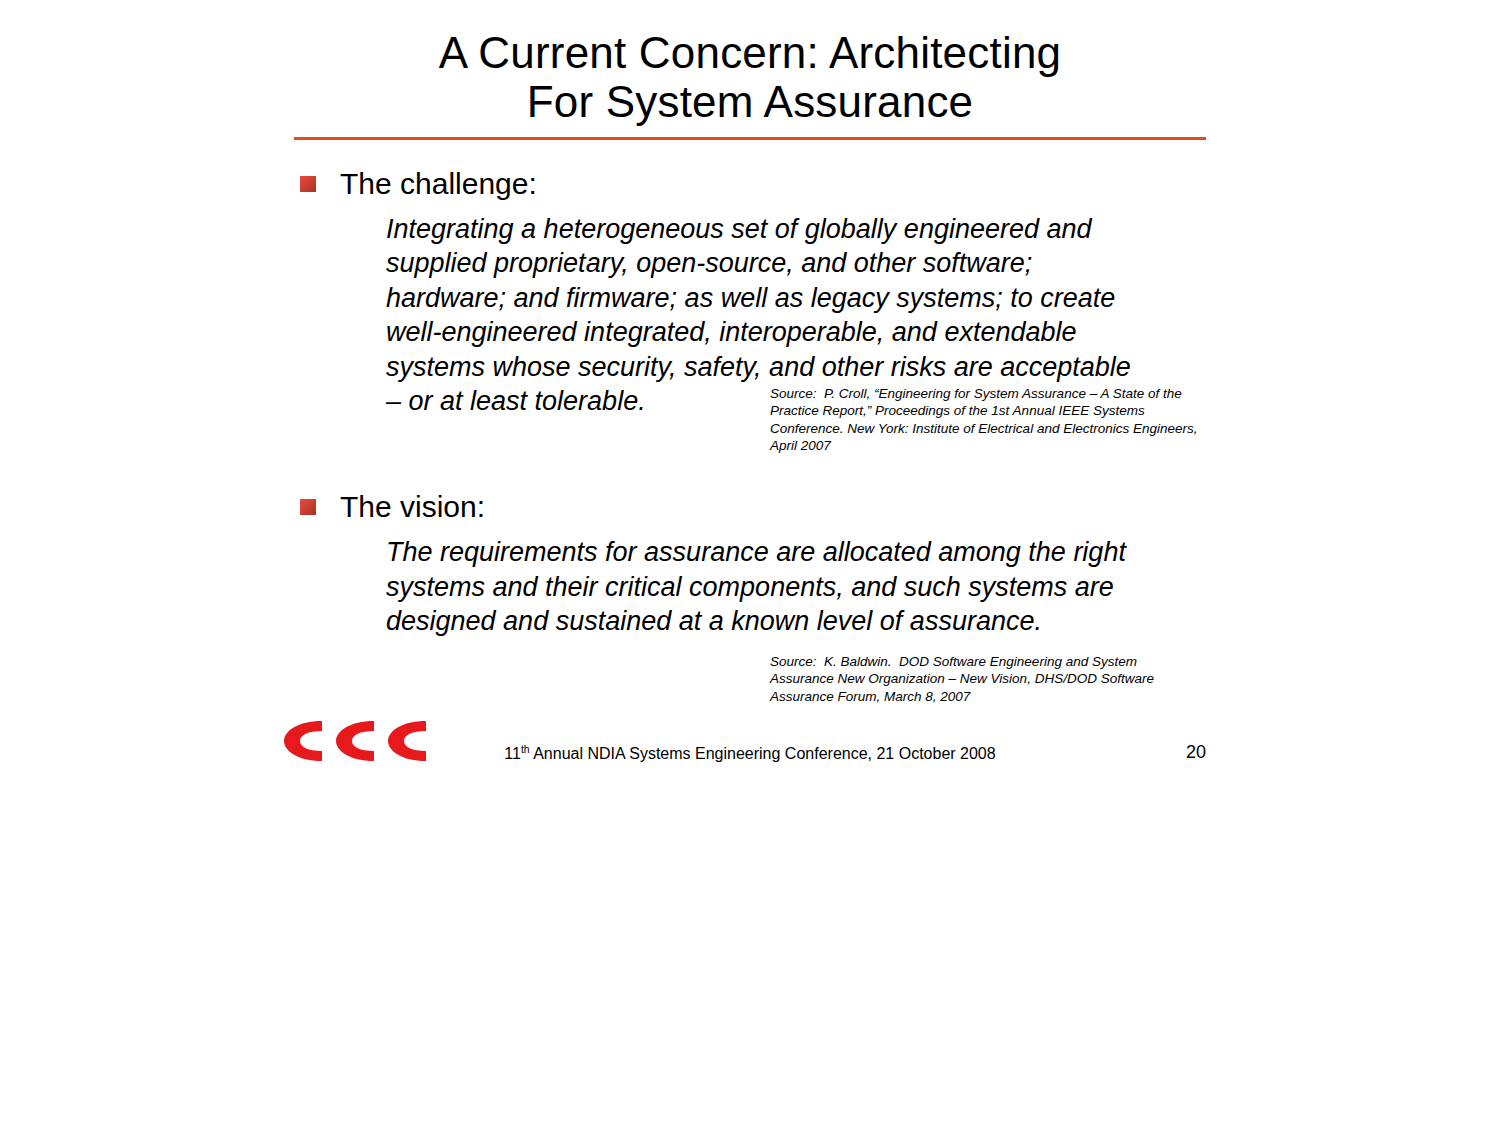A Current Concern: Architecting
For System Assurance
The challenge:
Integrating a heterogeneous set of globally engineered and supplied proprietary, open-source, and other software; hardware; and firmware; as well as legacy systems; to create well-engineered integrated, interoperable, and extendable systems whose security, safety, and other risks are acceptable – or at least tolerable.
Source: P. Croll, “Engineering for System Assurance – A State of the Practice Report,” Proceedings of the 1st Annual IEEE Systems Conference. New York: Institute of Electrical and Electronics Engineers, April 2007
The vision:
The requirements for assurance are allocated among the right systems and their critical components, and such systems are designed and sustained at a known level of assurance.
Source: K. Baldwin. DOD Software Engineering and System Assurance New Organization – New Vision, DHS/DOD Software Assurance Forum, March 8, 2007
11th Annual NDIA Systems Engineering Conference, 21 October 2008
20